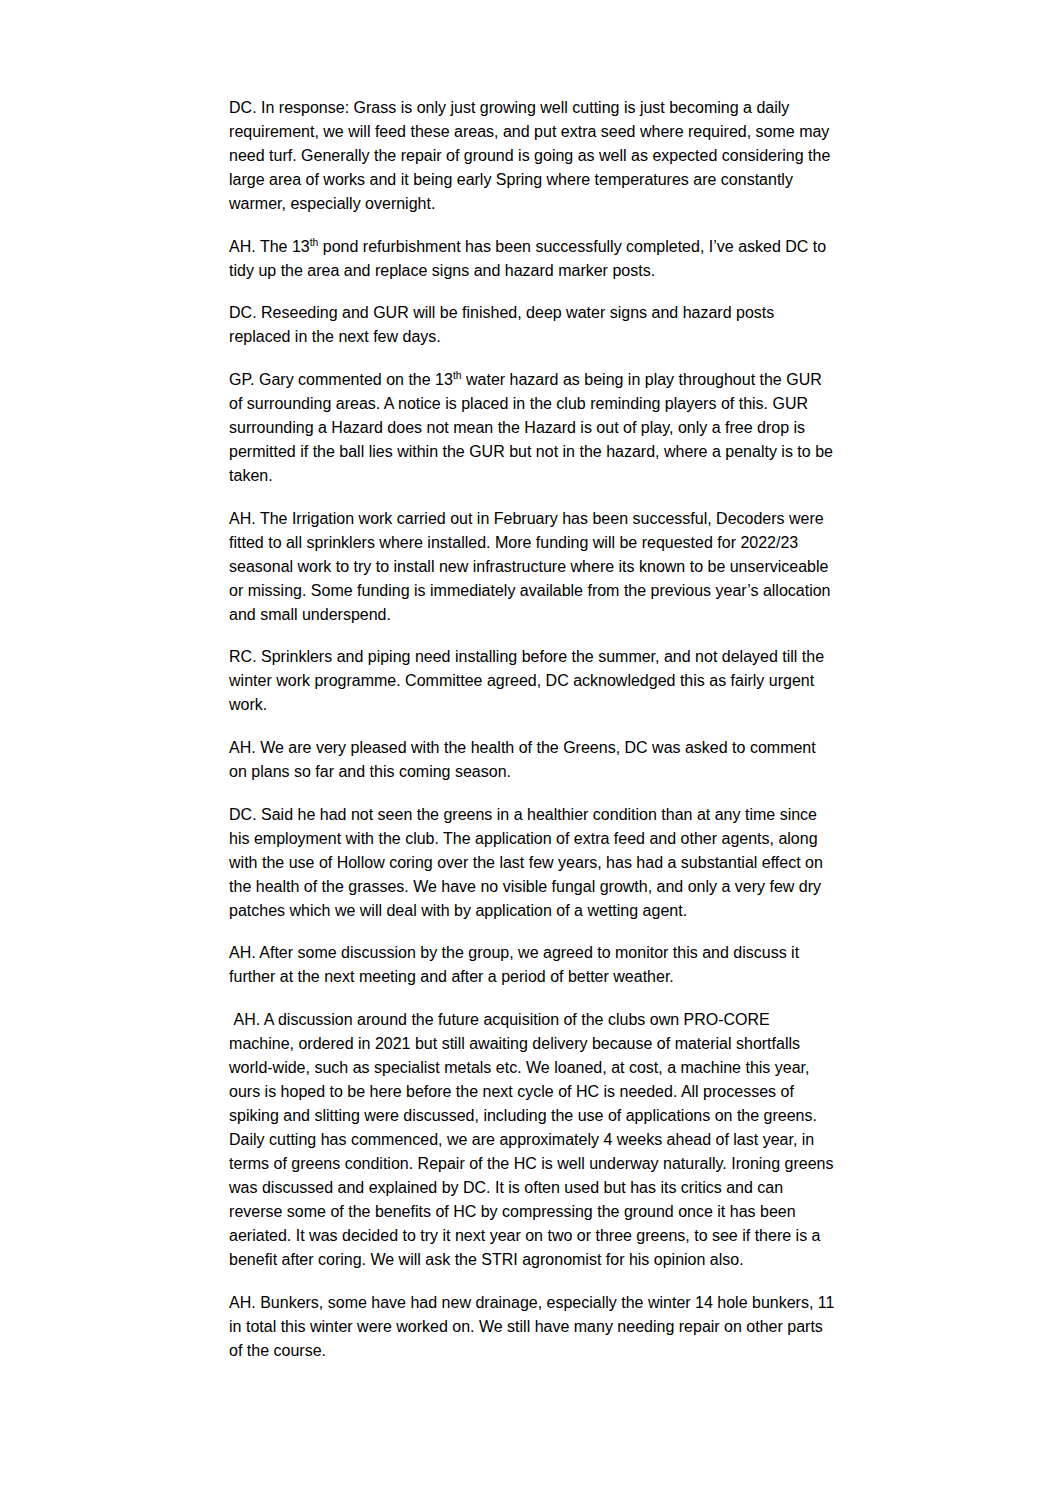DC. In response: Grass is only just growing well cutting is just becoming a daily requirement, we will feed these areas, and put extra seed where required, some may need turf. Generally the repair of ground is going as well as expected considering the large area of works and it being early Spring where temperatures are constantly warmer, especially overnight.
AH. The 13th pond refurbishment has been successfully completed, I’ve asked DC to tidy up the area and replace signs and hazard marker posts.
DC. Reseeding and GUR will be finished, deep water signs and hazard posts replaced in the next few days.
GP. Gary commented on the 13th water hazard as being in play throughout the GUR of surrounding areas. A notice is placed in the club reminding players of this. GUR surrounding a Hazard does not mean the Hazard is out of play, only a free drop is permitted if the ball lies within the GUR but not in the hazard, where a penalty is to be taken.
AH. The Irrigation work carried out in February has been successful, Decoders were fitted to all sprinklers where installed. More funding will be requested for 2022/23 seasonal work to try to install new infrastructure where its known to be unserviceable or missing. Some funding is immediately available from the previous year’s allocation and small underspend.
RC. Sprinklers and piping need installing before the summer, and not delayed till the winter work programme. Committee agreed, DC acknowledged this as fairly urgent work.
AH. We are very pleased with the health of the Greens, DC was asked to comment on plans so far and this coming season.
DC. Said he had not seen the greens in a healthier condition than at any time since his employment with the club. The application of extra feed and other agents, along with the use of Hollow coring over the last few years, has had a substantial effect on the health of the grasses. We have no visible fungal growth, and only a very few dry patches which we will deal with by application of a wetting agent.
AH. After some discussion by the group, we agreed to monitor this and discuss it further at the next meeting and after a period of better weather.
AH. A discussion around the future acquisition of the clubs own PRO-CORE machine, ordered in 2021 but still awaiting delivery because of material shortfalls world-wide, such as specialist metals etc. We loaned, at cost, a machine this year, ours is hoped to be here before the next cycle of HC is needed. All processes of spiking and slitting were discussed, including the use of applications on the greens. Daily cutting has commenced, we are approximately 4 weeks ahead of last year, in terms of greens condition. Repair of the HC is well underway naturally. Ironing greens was discussed and explained by DC. It is often used but has its critics and can reverse some of the benefits of HC by compressing the ground once it has been aeriated. It was decided to try it next year on two or three greens, to see if there is a benefit after coring. We will ask the STRI agronomist for his opinion also.
AH. Bunkers, some have had new drainage, especially the winter 14 hole bunkers, 11 in total this winter were worked on. We still have many needing repair on other parts of the course.